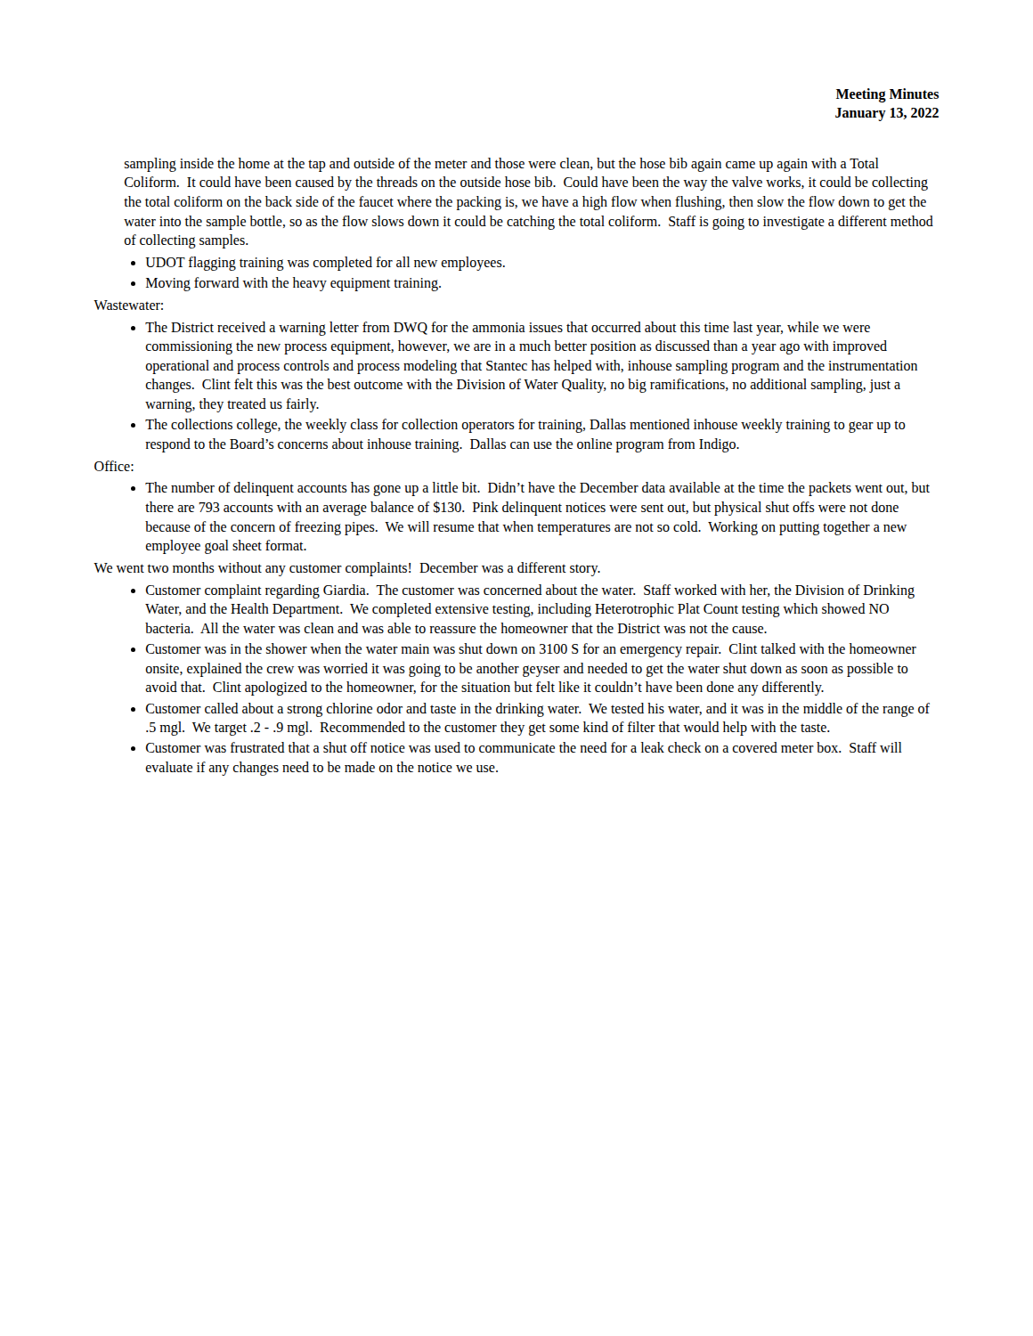Meeting Minutes
January 13, 2022
sampling inside the home at the tap and outside of the meter and those were clean, but the hose bib again came up again with a Total Coliform. It could have been caused by the threads on the outside hose bib. Could have been the way the valve works, it could be collecting the total coliform on the back side of the faucet where the packing is, we have a high flow when flushing, then slow the flow down to get the water into the sample bottle, so as the flow slows down it could be catching the total coliform. Staff is going to investigate a different method of collecting samples.
UDOT flagging training was completed for all new employees.
Moving forward with the heavy equipment training.
Wastewater:
The District received a warning letter from DWQ for the ammonia issues that occurred about this time last year, while we were commissioning the new process equipment, however, we are in a much better position as discussed than a year ago with improved operational and process controls and process modeling that Stantec has helped with, inhouse sampling program and the instrumentation changes. Clint felt this was the best outcome with the Division of Water Quality, no big ramifications, no additional sampling, just a warning, they treated us fairly.
The collections college, the weekly class for collection operators for training, Dallas mentioned inhouse weekly training to gear up to respond to the Board’s concerns about inhouse training. Dallas can use the online program from Indigo.
Office:
The number of delinquent accounts has gone up a little bit. Didn’t have the December data available at the time the packets went out, but there are 793 accounts with an average balance of $130. Pink delinquent notices were sent out, but physical shut offs were not done because of the concern of freezing pipes. We will resume that when temperatures are not so cold. Working on putting together a new employee goal sheet format.
We went two months without any customer complaints! December was a different story.
Customer complaint regarding Giardia. The customer was concerned about the water. Staff worked with her, the Division of Drinking Water, and the Health Department. We completed extensive testing, including Heterotrophic Plat Count testing which showed NO bacteria. All the water was clean and was able to reassure the homeowner that the District was not the cause.
Customer was in the shower when the water main was shut down on 3100 S for an emergency repair. Clint talked with the homeowner onsite, explained the crew was worried it was going to be another geyser and needed to get the water shut down as soon as possible to avoid that. Clint apologized to the homeowner, for the situation but felt like it couldn’t have been done any differently.
Customer called about a strong chlorine odor and taste in the drinking water. We tested his water, and it was in the middle of the range of .5 mgl. We target .2 - .9 mgl. Recommended to the customer they get some kind of filter that would help with the taste.
Customer was frustrated that a shut off notice was used to communicate the need for a leak check on a covered meter box. Staff will evaluate if any changes need to be made on the notice we use.